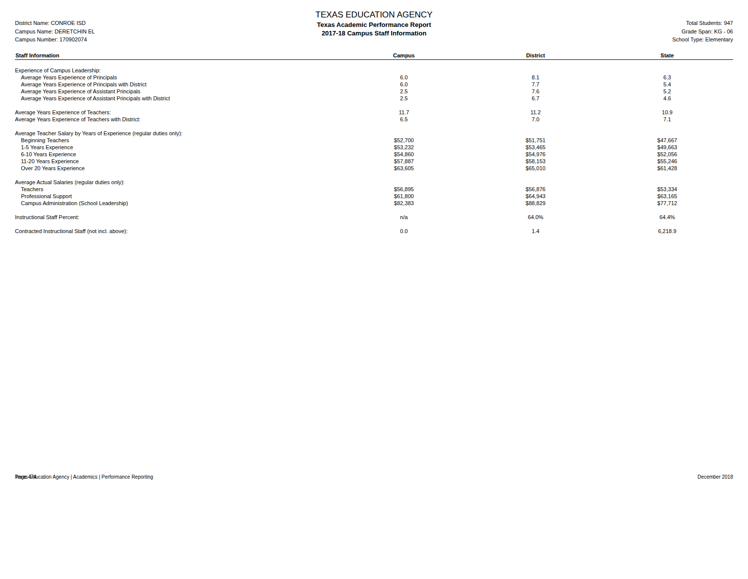District Name: CONROE ISD
Campus Name: DERETCHIN EL
Campus Number: 170902074
Total Students: 947
Grade Span: KG - 06
School Type: Elementary
TEXAS EDUCATION AGENCY
Texas Academic Performance Report
2017-18 Campus Staff Information
| Staff Information | Campus | District | State |
| --- | --- | --- | --- |
| Experience of Campus Leadership: | | | |
| Average Years Experience of Principals | 6.0 | 8.1 | 6.3 |
| Average Years Experience of Principals with District | 6.0 | 7.7 | 5.4 |
| Average Years Experience of Assistant Principals | 2.5 | 7.6 | 5.2 |
| Average Years Experience of Assistant Principals with District | 2.5 | 6.7 | 4.6 |
| Average Years Experience of Teachers: | 11.7 | 11.2 | 10.9 |
| Average Years Experience of Teachers with District: | 6.5 | 7.0 | 7.1 |
| Average Teacher Salary by Years of Experience (regular duties only): | | | |
| Beginning Teachers | $52,700 | $51,751 | $47,667 |
| 1-5 Years Experience | $53,232 | $53,465 | $49,663 |
| 6-10 Years Experience | $54,860 | $54,976 | $52,056 |
| 11-20 Years Experience | $57,887 | $58,153 | $55,246 |
| Over 20 Years Experience | $63,605 | $65,010 | $61,428 |
| Average Actual Salaries (regular duties only): | | | |
| Teachers | $56,895 | $56,876 | $53,334 |
| Professional Support | $61,800 | $64,943 | $63,165 |
| Campus Administration (School Leadership) | $82,383 | $88,829 | $77,712 |
| Instructional Staff Percent: | n/a | 64.0% | 64.4% |
| Contracted Instructional Staff (not incl. above): | 0.0 | 1.4 | 6,218.9 |
Texas Education Agency | Academics | Performance Reporting Page 474 December 2018